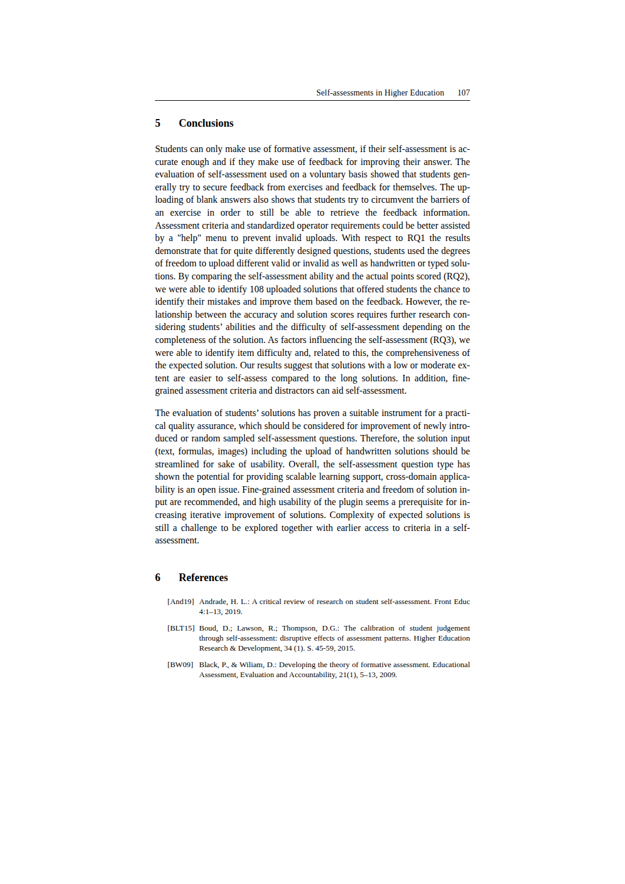Self-assessments in Higher Education107
5 Conclusions
Students can only make use of formative assessment, if their self-assessment is accurate enough and if they make use of feedback for improving their answer. The evaluation of self-assessment used on a voluntary basis showed that students generally try to secure feedback from exercises and feedback for themselves. The uploading of blank answers also shows that students try to circumvent the barriers of an exercise in order to still be able to retrieve the feedback information. Assessment criteria and standardized operator requirements could be better assisted by a "help" menu to prevent invalid uploads. With respect to RQ1 the results demonstrate that for quite differently designed questions, students used the degrees of freedom to upload different valid or invalid as well as handwritten or typed solutions. By comparing the self-assessment ability and the actual points scored (RQ2), we were able to identify 108 uploaded solutions that offered students the chance to identify their mistakes and improve them based on the feedback. However, the relationship between the accuracy and solution scores requires further research considering students’ abilities and the difficulty of self-assessment depending on the completeness of the solution. As factors influencing the self-assessment (RQ3), we were able to identify item difficulty and, related to this, the comprehensiveness of the expected solution. Our results suggest that solutions with a low or moderate extent are easier to self-assess compared to the long solutions. In addition, fine-grained assessment criteria and distractors can aid self-assessment.
The evaluation of students’ solutions has proven a suitable instrument for a practical quality assurance, which should be considered for improvement of newly introduced or random sampled self-assessment questions. Therefore, the solution input (text, formulas, images) including the upload of handwritten solutions should be streamlined for sake of usability. Overall, the self-assessment question type has shown the potential for providing scalable learning support, cross-domain applicability is an open issue. Fine-grained assessment criteria and freedom of solution input are recommended, and high usability of the plugin seems a prerequisite for increasing iterative improvement of solutions. Complexity of expected solutions is still a challenge to be explored together with earlier access to criteria in a self-assessment.
6 References
[And19]
Andrade, H. L.: A critical review of research on student self-assessment. Front Educ 4:1–13, 2019.
[BLT15]
Boud, D.; Lawson, R.; Thompson, D.G.: The calibration of student judgement through self-assessment: disruptive effects of assessment patterns. Higher Education Research & Development, 34 (1). S. 45-59, 2015.
[BW09]
Black, P., & Wiliam, D.: Developing the theory of formative assessment. Educational Assessment, Evaluation and Accountability, 21(1), 5–13, 2009.